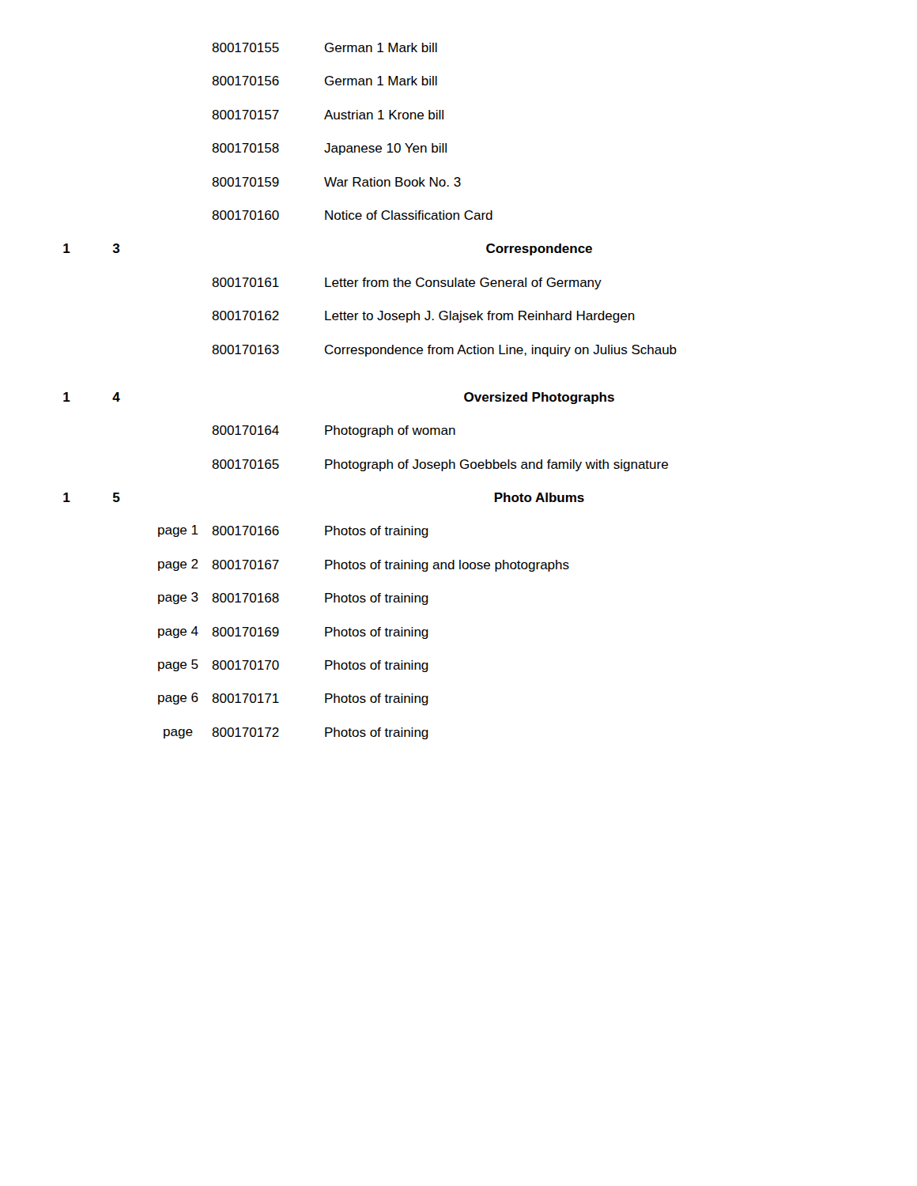| | | | 800170155 | German 1 Mark bill |
| | | | 800170156 | German 1 Mark bill |
| | | | 800170157 | Austrian 1 Krone bill |
| | | | 800170158 | Japanese 10 Yen bill |
| | | | 800170159 | War Ration Book No. 3 |
| | | | 800170160 | Notice of Classification Card |
| 1 | 3 | | Correspondence |
| | | | 800170161 | Letter from the Consulate General of Germany |
| | | | 800170162 | Letter to Joseph J. Glajsek from Reinhard Hardegen |
| | | | 800170163 | Correspondence from Action Line, inquiry on Julius Schaub |
| 1 | 4 | | Oversized Photographs |
| | | | 800170164 | Photograph of woman |
| | | | 800170165 | Photograph of Joseph Goebbels and family with signature |
| 1 | 5 | | Photo Albums |
| | | page 1 | 800170166 | Photos of training |
| | | page 2 | 800170167 | Photos of training and loose photographs |
| | | page 3 | 800170168 | Photos of training |
| | | page 4 | 800170169 | Photos of training |
| | | page 5 | 800170170 | Photos of training |
| | | page 6 | 800170171 | Photos of training |
| | | page | 800170172 | Photos of training |